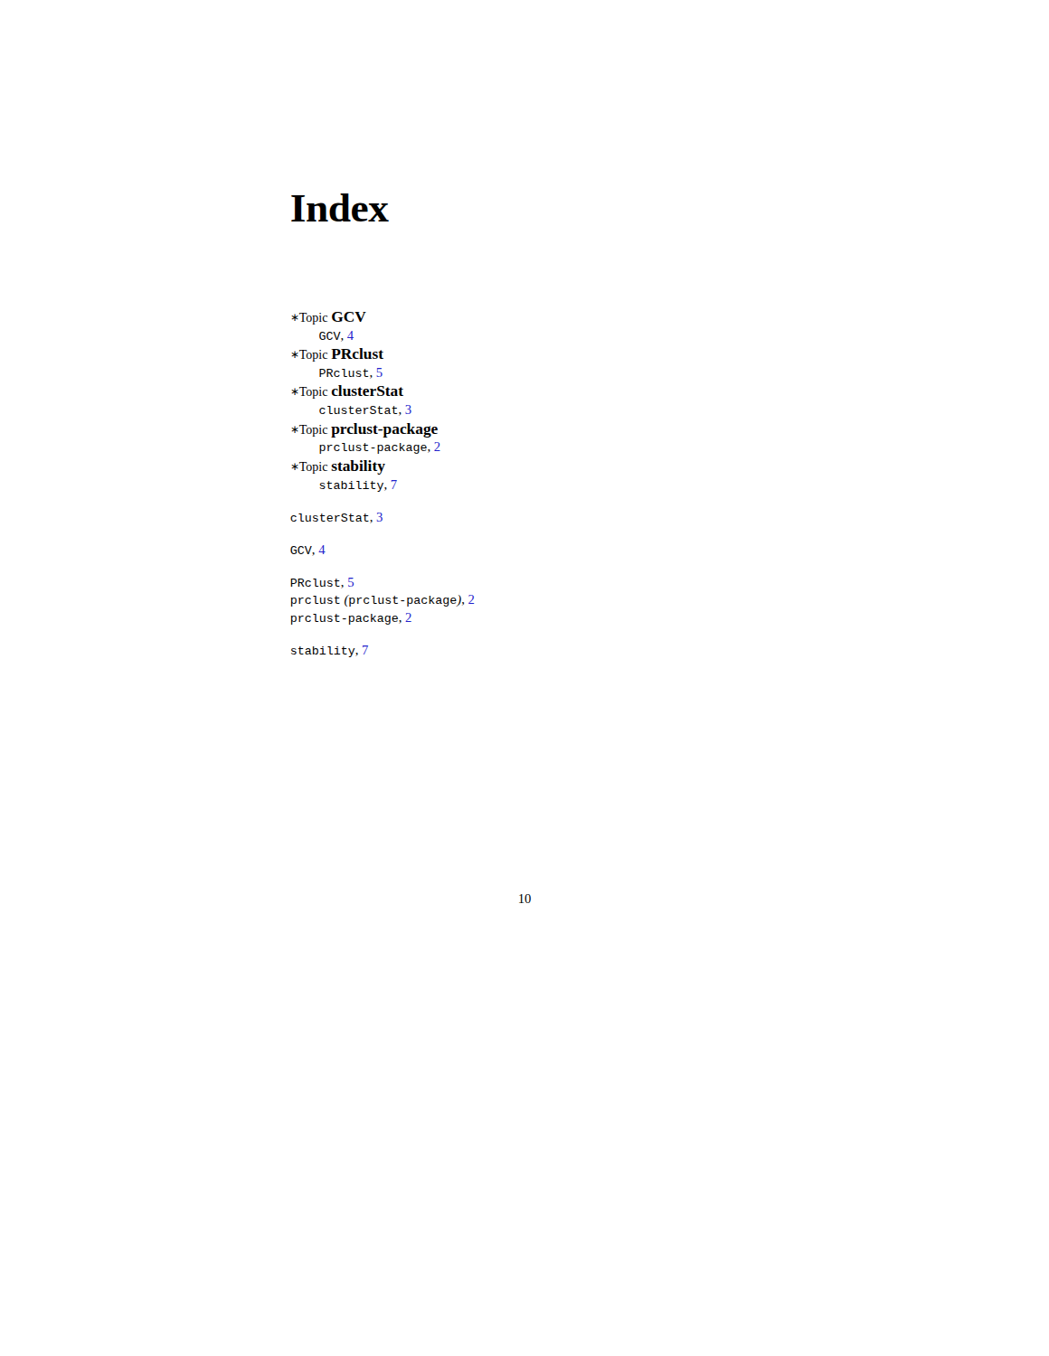Index
∗Topic GCV
GCV, 4
∗Topic PRclust
PRclust, 5
∗Topic clusterStat
clusterStat, 3
∗Topic prclust-package
prclust-package, 2
∗Topic stability
stability, 7
clusterStat, 3
GCV, 4
PRclust, 5
prclust (prclust-package), 2
prclust-package, 2
stability, 7
10